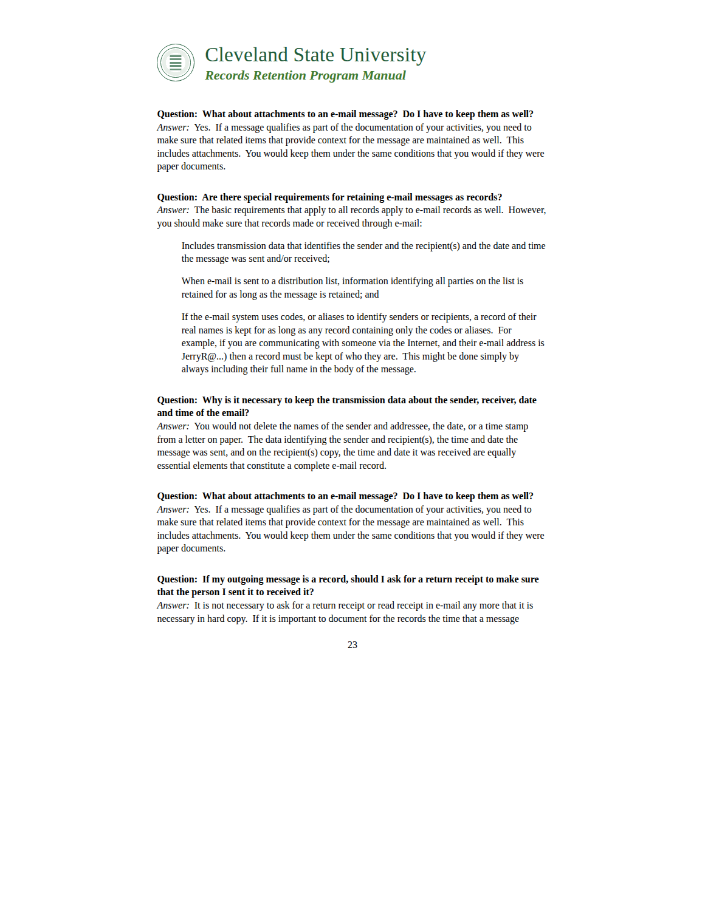Cleveland State University
Records Retention Program Manual
Question: What about attachments to an e-mail message? Do I have to keep them as well?
Answer: Yes. If a message qualifies as part of the documentation of your activities, you need to make sure that related items that provide context for the message are maintained as well. This includes attachments. You would keep them under the same conditions that you would if they were paper documents.
Question: Are there special requirements for retaining e-mail messages as records?
Answer: The basic requirements that apply to all records apply to e-mail records as well. However, you should make sure that records made or received through e-mail:
Includes transmission data that identifies the sender and the recipient(s) and the date and time the message was sent and/or received;
When e-mail is sent to a distribution list, information identifying all parties on the list is retained for as long as the message is retained; and
If the e-mail system uses codes, or aliases to identify senders or recipients, a record of their real names is kept for as long as any record containing only the codes or aliases. For example, if you are communicating with someone via the Internet, and their e-mail address is JerryR@...) then a record must be kept of who they are. This might be done simply by always including their full name in the body of the message.
Question: Why is it necessary to keep the transmission data about the sender, receiver, date and time of the email?
Answer: You would not delete the names of the sender and addressee, the date, or a time stamp from a letter on paper. The data identifying the sender and recipient(s), the time and date the message was sent, and on the recipient(s) copy, the time and date it was received are equally essential elements that constitute a complete e-mail record.
Question: What about attachments to an e-mail message? Do I have to keep them as well?
Answer: Yes. If a message qualifies as part of the documentation of your activities, you need to make sure that related items that provide context for the message are maintained as well. This includes attachments. You would keep them under the same conditions that you would if they were paper documents.
Question: If my outgoing message is a record, should I ask for a return receipt to make sure that the person I sent it to received it?
Answer: It is not necessary to ask for a return receipt or read receipt in e-mail any more that it is necessary in hard copy. If it is important to document for the records the time that a message
23